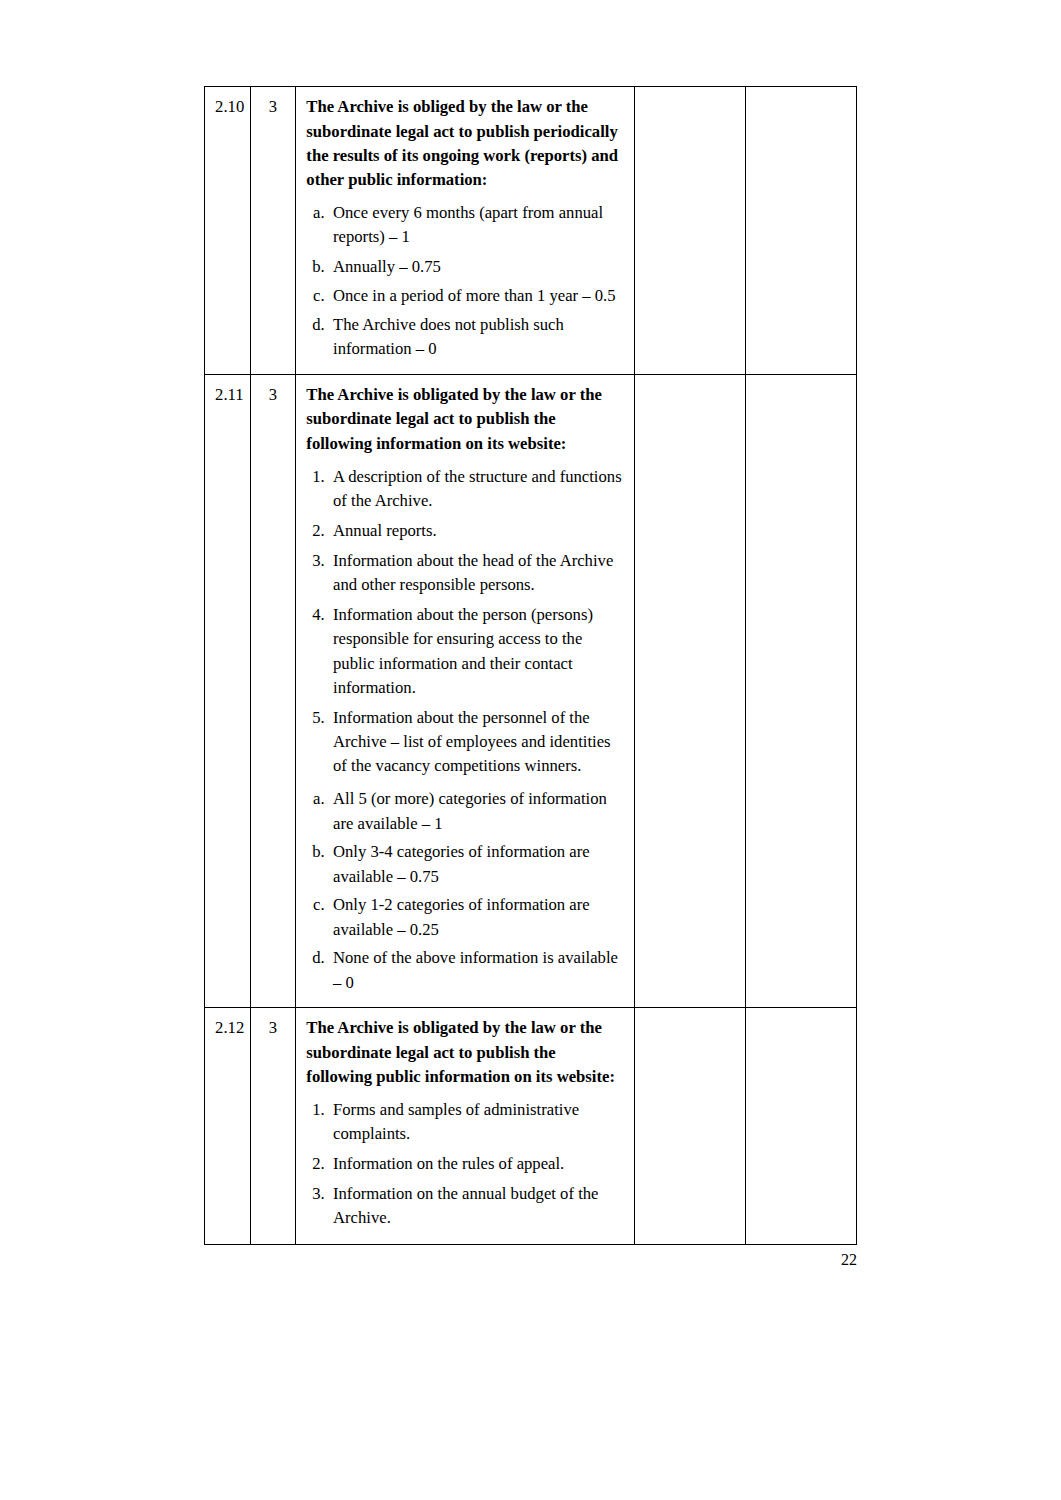| 2.10 | 3 | The Archive is obliged by the law or the subordinate legal act to publish periodically the results of its ongoing work (reports) and other public information: Once every 6 months (apart from annual reports) – 1 Annually – 0.75 Once in a period of more than 1 year – 0.5 The Archive does not publish such information – 0 | | |
| 2.11 | 3 | The Archive is obligated by the law or the subordinate legal act to publish the following information on its website: A description of the structure and functions of the Archive. Annual reports. Information about the head of the Archive and other responsible persons. Information about the person (persons) responsible for ensuring access to the public information and their contact information. Information about the personnel of the Archive – list of employees and identities of the vacancy competitions winners. All 5 (or more) categories of information are available – 1 Only 3-4 categories of information are available – 0.75 Only 1-2 categories of information are available – 0.25 None of the above information is available – 0 | | |
| 2.12 | 3 | The Archive is obligated by the law or the subordinate legal act to publish the following public information on its website: Forms and samples of administrative complaints. Information on the rules of appeal. Information on the annual budget of the Archive. | | |
22